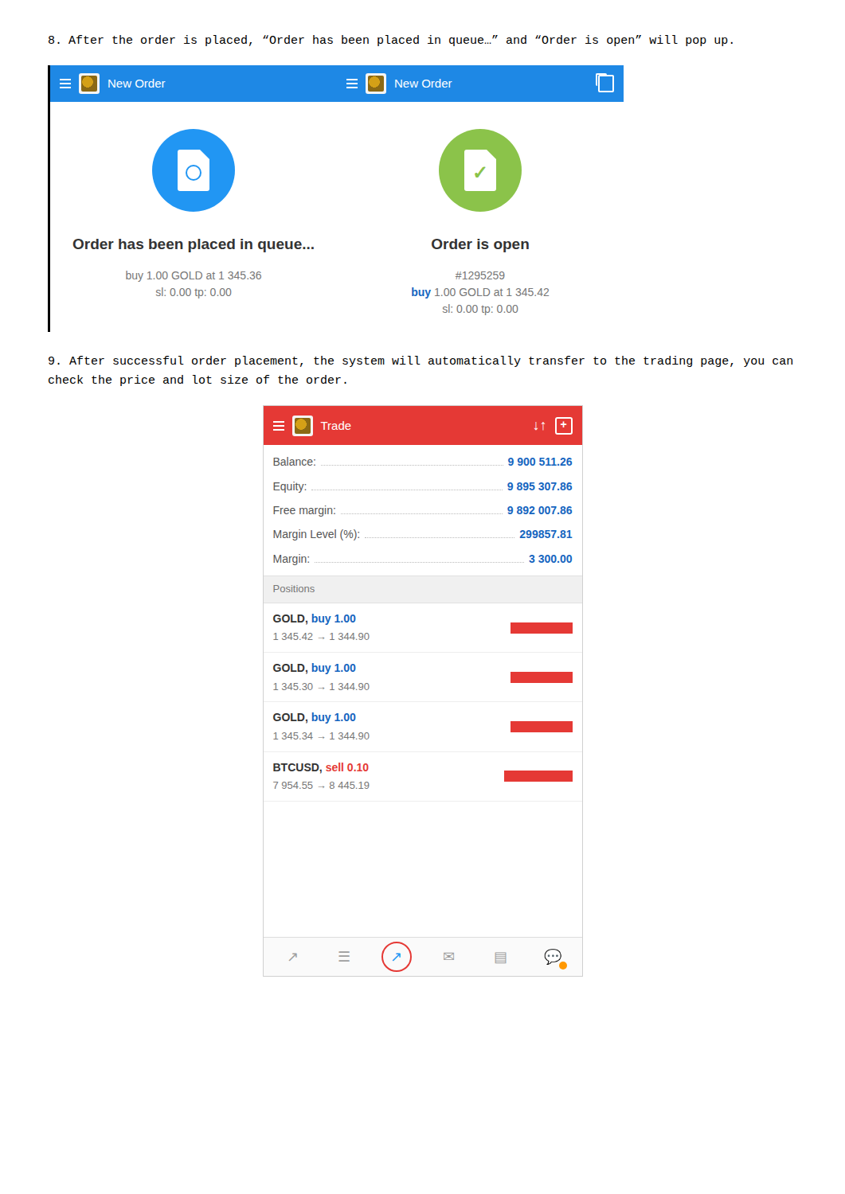8.
After the order is placed, “Order has been placed in queue…” and “Order is open” will pop up.
New Order
Order has been placed in queue...
buy 1.00 GOLD at 1 345.36
sl: 0.00 tp: 0.00
New Order
✓
Order is open
#1295259
buy 1.00 GOLD at 1 345.42
sl: 0.00 tp: 0.00
9. After successful order placement, the system will automatically transfer to the trading page, you can check the price and lot size of the order.
Trade ↓↑ +
Balance: 9 900 511.26
Equity: 9 895 307.86
Free margin: 9 892 007.86
Margin Level (%): 299857.81
Margin: 3 300.00
Positions
GOLD, buy 1.00
1 345.42 → 1 344.90
GOLD, buy 1.00
1 345.30 → 1 344.90
GOLD, buy 1.00
1 345.34 → 1 344.90
BTCUSD, sell 0.10
7 954.55 → 8 445.19
↗
☰
↗
✉
▤
💬